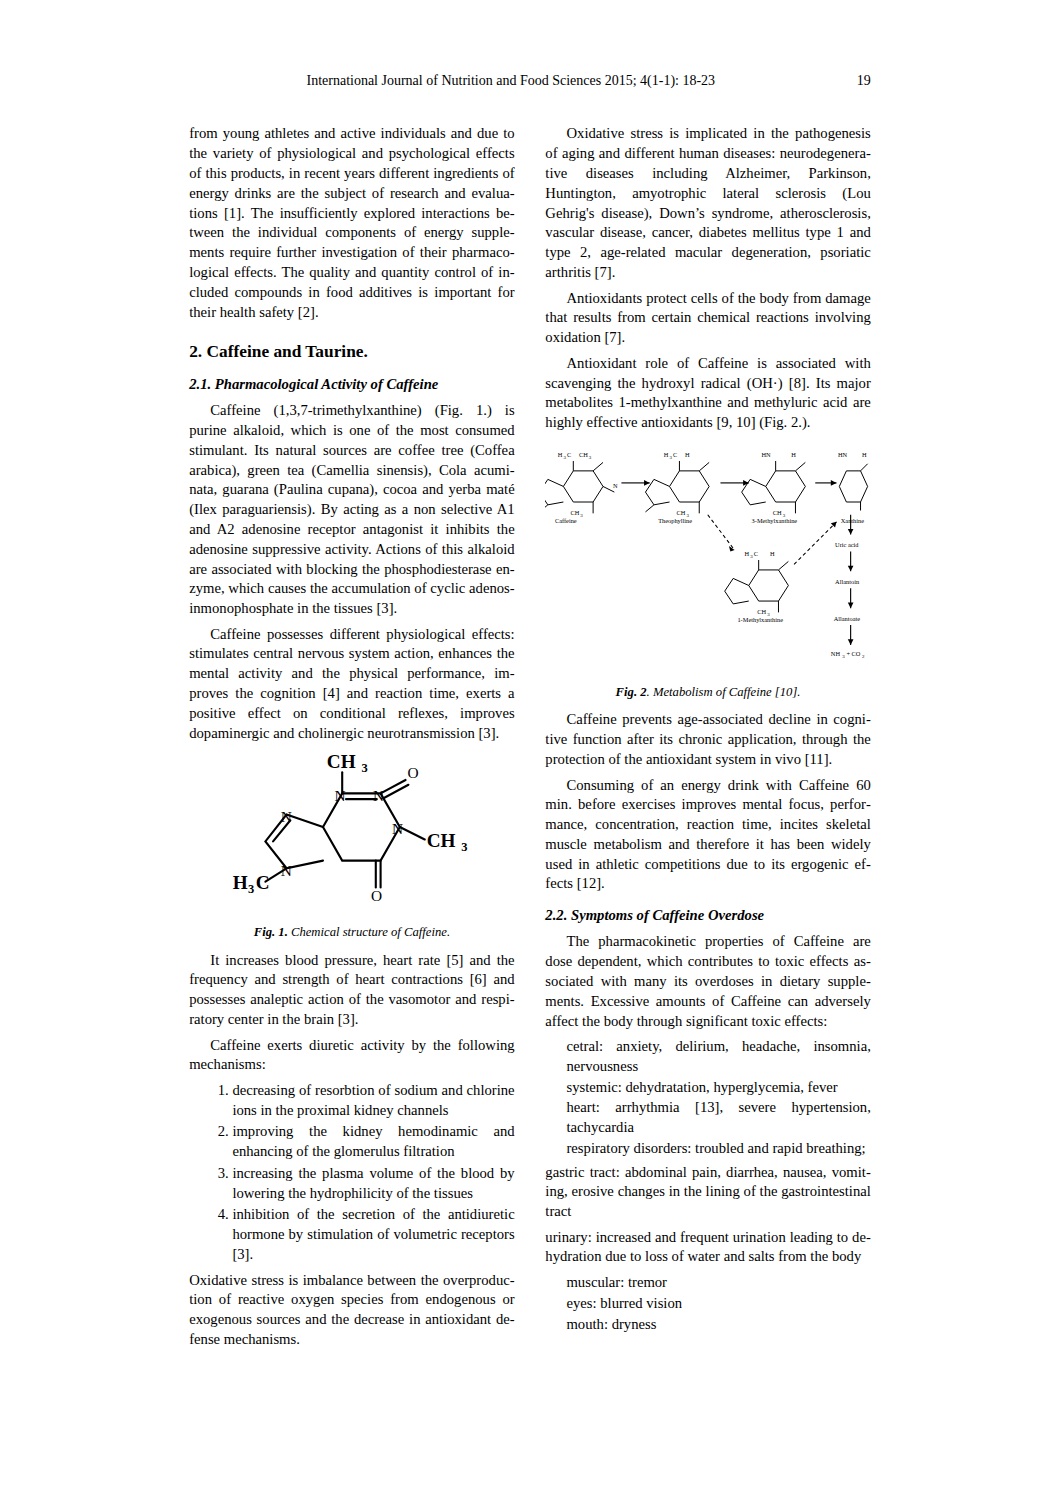International Journal of Nutrition and Food Sciences 2015; 4(1-1): 18-23
19
from young athletes and active individuals and due to the variety of physiological and psychological effects of this products, in recent years different ingredients of energy drinks are the subject of research and evaluations [1]. The insufficiently explored interactions between the individual components of energy supplements require further investigation of their pharmacological effects. The quality and quantity control of included compounds in food additives is important for their health safety [2].
2. Caffeine and Taurine.
2.1. Pharmacological Activity of Caffeine
Caffeine (1,3,7-trimethylxanthine) (Fig. 1.) is purine alkaloid, which is one of the most consumed stimulant. Its natural sources are coffee tree (Coffea arabica), green tea (Camellia sinensis), Cola acuminata, guarana (Paulina cupana), cocoa and yerba maté (Ilex paraguariensis). By acting as a non selective A1 and A2 adenosine receptor antagonist it inhibits the adenosine suppressive activity. Actions of this alkaloid are associated with blocking the phosphodiesterase enzyme, which causes the accumulation of cyclic adenosinmonophosphate in the tissues [3].
Caffeine possesses different physiological effects: stimulates central nervous system action, enhances the mental activity and the physical performance, improves the cognition [4] and reaction time, exerts a positive effect on conditional reflexes, improves dopaminergic and cholinergic neurotransmission [3].
N N N N N O O CH 3 CH 3 H 3 C
Fig. 1. Chemical structure of Caffeine.
It increases blood pressure, heart rate [5] and the frequency and strength of heart contractions [6] and possesses analeptic action of the vasomotor and respiratory center in the brain [3].
Caffeine exerts diuretic activity by the following mechanisms:
decreasing of resorbtion of sodium and chlorine ions in the proximal kidney channels
improving the kidney hemodinamic and enhancing of the glomerulus filtration
increasing the plasma volume of the blood by lowering the hydrophilicity of the tissues
inhibition of the secretion of the antidiuretic hormone by stimulation of volumetric receptors [3].
Oxidative stress is imbalance between the overproduction of reactive oxygen species from endogenous or exogenous sources and the decrease in antioxidant defense mechanisms.
Oxidative stress is implicated in the pathogenesis of aging and different human diseases: neurodegenerative diseases including Alzheimer, Parkinson, Huntington, amyotrophic lateral sclerosis (Lou Gehrig's disease), Down’s syndrome, atherosclerosis, vascular disease, cancer, diabetes mellitus type 1 and type 2, age-related macular degeneration, psoriatic arthritis [7].
Antioxidants protect cells of the body from damage that results from certain chemical reactions involving oxidation [7].
Antioxidant role of Caffeine is associated with scavenging the hydroxyl radical (OH·) [8]. Its major metabolites 1-methylxanthine and methyluric acid are highly effective antioxidants [9, 10] (Fig. 2.).
H3C CH3 CH3 N Caffeine H3C H CH3 Theophylline HN H CH3 3-Methylxanthine HN H Xanthine H3C H CH3 1-Methylxanthine Uric acid Allantoin Allantoate NH3+ CO2
Fig. 2. Metabolism of Caffeine [10].
Caffeine prevents age-associated decline in cognitive function after its chronic application, through the protection of the antioxidant system in vivo [11].
Consuming of an energy drink with Caffeine 60 min. before exercises improves mental focus, performance, concentration, reaction time, incites skeletal muscle metabolism and therefore it has been widely used in athletic competitions due to its ergogenic effects [12].
2.2. Symptoms of Caffeine Overdose
The pharmacokinetic properties of Caffeine are dose dependent, which contributes to toxic effects associated with many its overdoses in dietary supplements. Excessive amounts of Caffeine can adversely affect the body through significant toxic effects:
cetral: anxiety, delirium, headache, insomnia, nervousness
systemic: dehydratation, hyperglycemia, fever
heart: arrhythmia [13], severe hypertension, tachycardia
respiratory disorders: troubled and rapid breathing;
gastric tract: abdominal pain, diarrhea, nausea, vomiting, erosive changes in the lining of the gastrointestinal tract
urinary: increased and frequent urination leading to dehydration due to loss of water and salts from the body
muscular: tremor
eyes: blurred vision
mouth: dryness